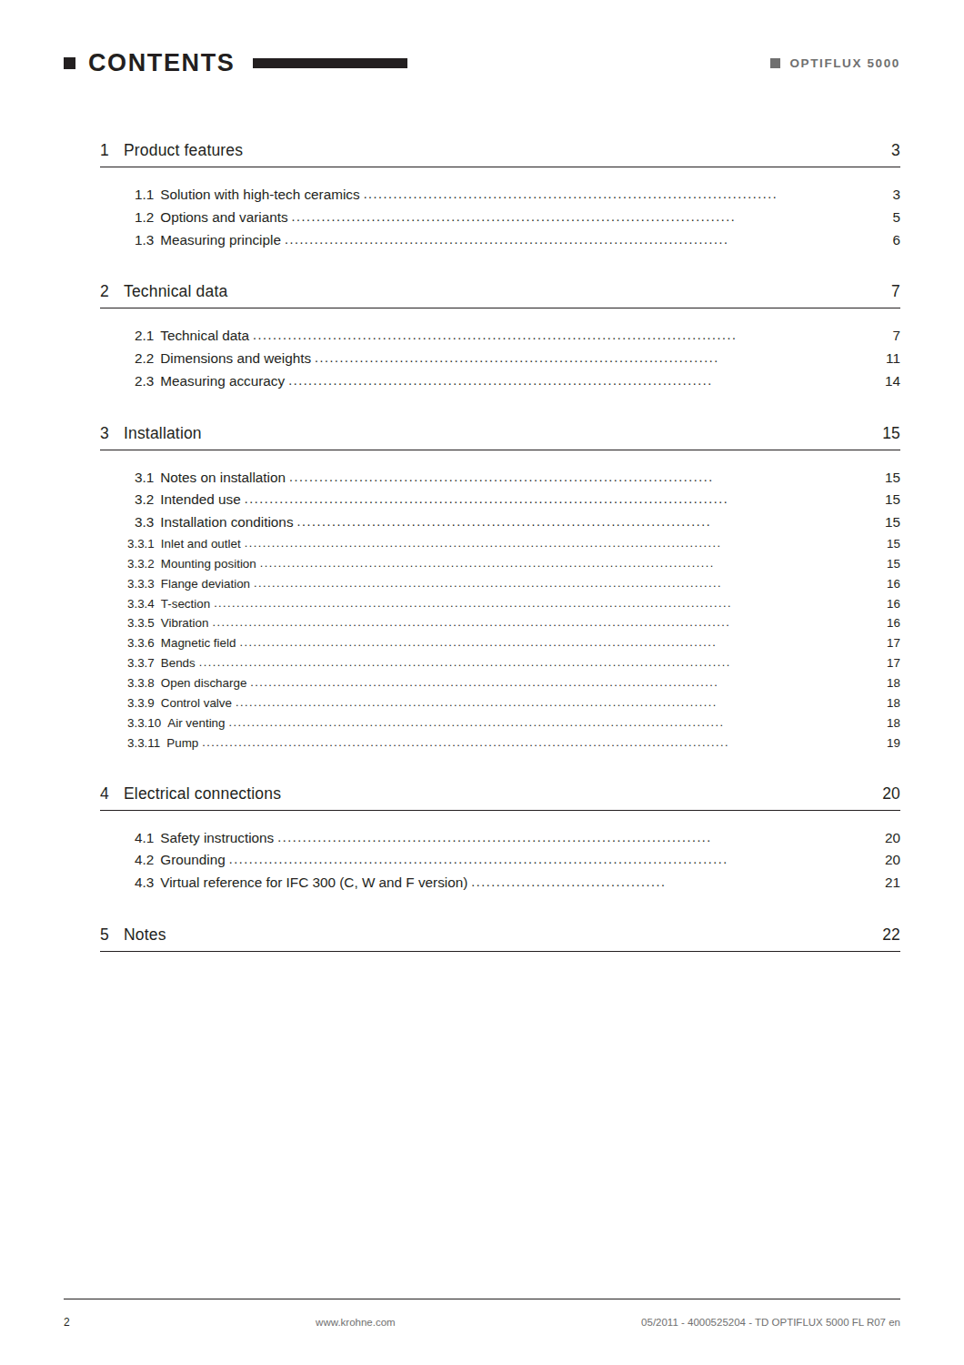Contents
OPTIFLUX 5000
1 Product features 3
1.1 Solution with high-tech ceramics................................................................................... 3
1.2 Options and variants......................................................................................... 5
1.3 Measuring principle......................................................................................... 6
2 Technical data 7
2.1 Technical data................................................................................................. 7
2.2 Dimensions and weights................................................................................. 11
2.3 Measuring accuracy..................................................................................... 14
3 Installation 15
3.1 Notes on installation..................................................................................... 15
3.2 Intended use................................................................................................. 15
3.3 Installation conditions................................................................................... 15
3.3.1 Inlet and outlet......................................................................................................... 15
3.3.2 Mounting position.................................................................................................... 15
3.3.3 Flange deviation....................................................................................................... 16
3.3.4 T-section.................................................................................................................. 16
3.3.5 Vibration.................................................................................................................. 16
3.3.6 Magnetic field......................................................................................................... 17
3.3.7 Bends..................................................................................................................... 17
3.3.8 Open discharge....................................................................................................... 18
3.3.9 Control valve.......................................................................................................... 18
3.3.10 Air venting............................................................................................................. 18
3.3.11 Pump.................................................................................................................... 19
4 Electrical connections 20
4.1 Safety instructions....................................................................................... 20
4.2 Grounding.................................................................................................... 20
4.3 Virtual reference for IFC 300 (C, W and F version)....................................... 21
5 Notes 22
2 www.krohne.com 05/2011 - 4000525204 - TD OPTIFLUX 5000 FL R07 en